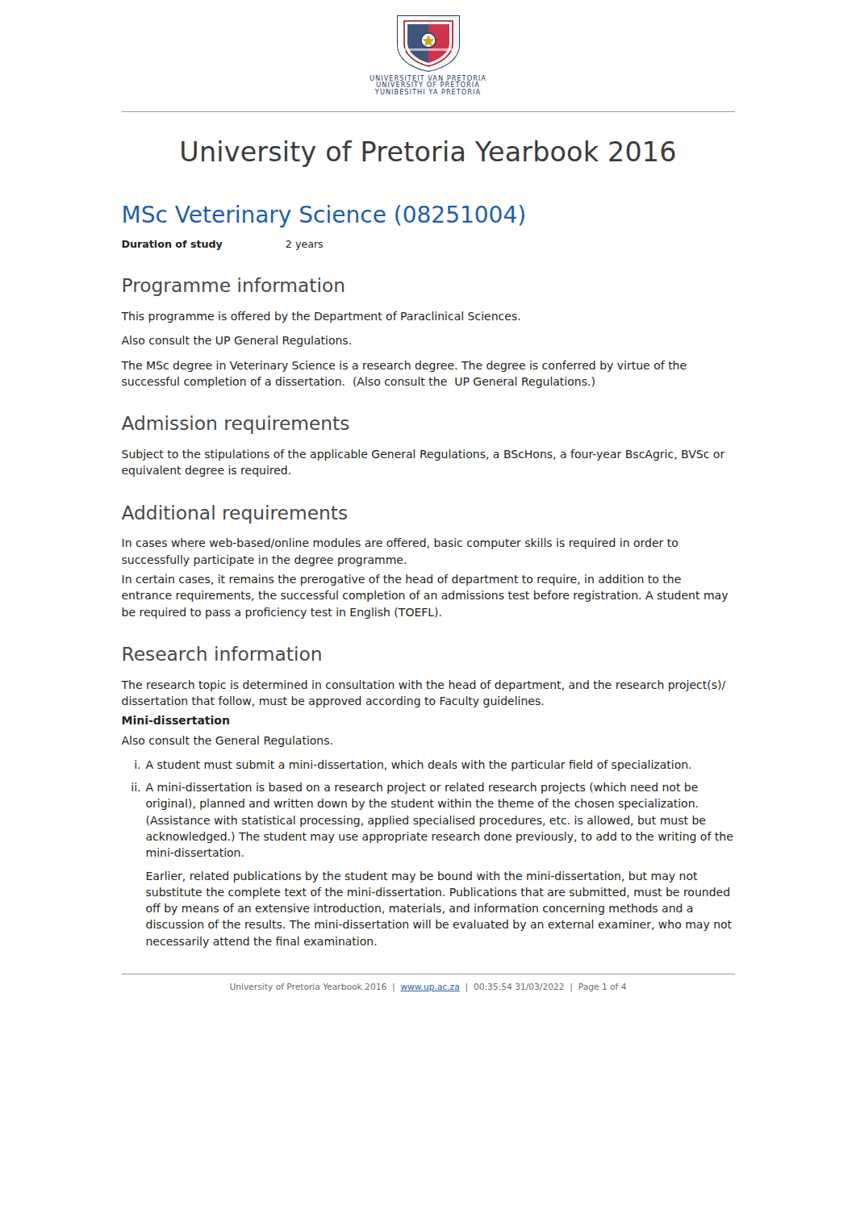UNIVERSITEIT VAN PRETORIA UNIVERSITY OF PRETORIA YUNIBESITHI YA PRETORIA
University of Pretoria Yearbook 2016
MSc Veterinary Science (08251004)
Duration of study 2 years
Programme information
This programme is offered by the Department of Paraclinical Sciences.
Also consult the UP General Regulations.
The MSc degree in Veterinary Science is a research degree. The degree is conferred by virtue of the successful completion of a dissertation. (Also consult the UP General Regulations.)
Admission requirements
Subject to the stipulations of the applicable General Regulations, a BScHons, a four-year BscAgric, BVSc or equivalent degree is required.
Additional requirements
In cases where web-based/online modules are offered, basic computer skills is required in order to successfully participate in the degree programme.
In certain cases, it remains the prerogative of the head of department to require, in addition to the entrance requirements, the successful completion of an admissions test before registration. A student may be required to pass a proficiency test in English (TOEFL).
Research information
The research topic is determined in consultation with the head of department, and the research project(s)/ dissertation that follow, must be approved according to Faculty guidelines.
Mini-dissertation
Also consult the General Regulations.
A student must submit a mini-dissertation, which deals with the particular field of specialization.
A mini-dissertation is based on a research project or related research projects (which need not be original), planned and written down by the student within the theme of the chosen specialization. (Assistance with statistical processing, applied specialised procedures, etc. is allowed, but must be acknowledged.) The student may use appropriate research done previously, to add to the writing of the mini-dissertation.
Earlier, related publications by the student may be bound with the mini-dissertation, but may not substitute the complete text of the mini-dissertation. Publications that are submitted, must be rounded off by means of an extensive introduction, materials, and information concerning methods and a discussion of the results. The mini-dissertation will be evaluated by an external examiner, who may not necessarily attend the final examination.
University of Pretoria Yearbook 2016 | www.up.ac.za | 00:35:54 31/03/2022 | Page 1 of 4